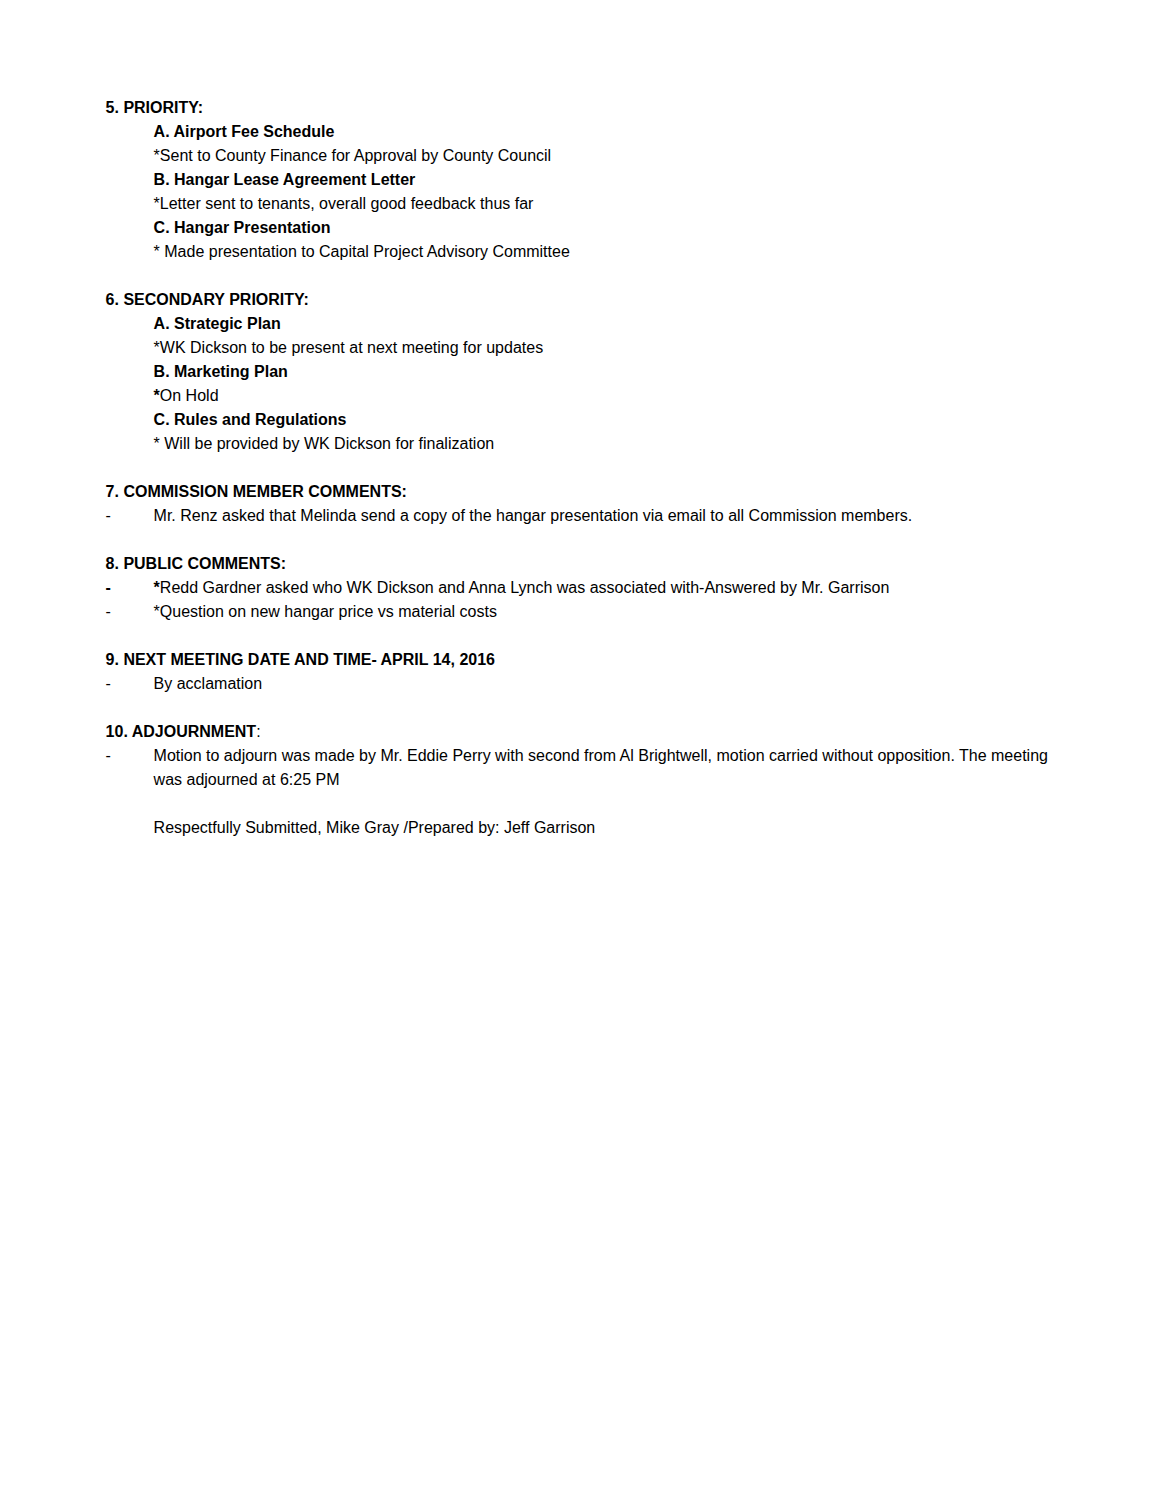5. PRIORITY:
A. Airport Fee Schedule
*Sent to County Finance for Approval by County Council
B. Hangar Lease Agreement Letter
*Letter sent to tenants, overall good feedback thus far
C. Hangar Presentation
* Made presentation to Capital Project Advisory Committee
6. SECONDARY PRIORITY:
A. Strategic Plan
*WK Dickson to be present at next meeting for updates
B. Marketing Plan
*On Hold
C. Rules and Regulations
* Will be provided by WK Dickson for finalization
7. COMMISSION MEMBER COMMENTS:
- Mr. Renz asked that Melinda send a copy of the hangar presentation via email to all Commission members.
8. PUBLIC COMMENTS:
- *Redd Gardner asked who WK Dickson and Anna Lynch was associated with-Answered by Mr. Garrison
- *Question on new hangar price vs material costs
9. NEXT MEETING DATE AND TIME- APRIL 14, 2016
- By acclamation
10. ADJOURNMENT:
- Motion to adjourn was made by Mr. Eddie Perry with second from Al Brightwell, motion carried without opposition. The meeting was adjourned at 6:25 PM
Respectfully Submitted, Mike Gray /Prepared by: Jeff Garrison